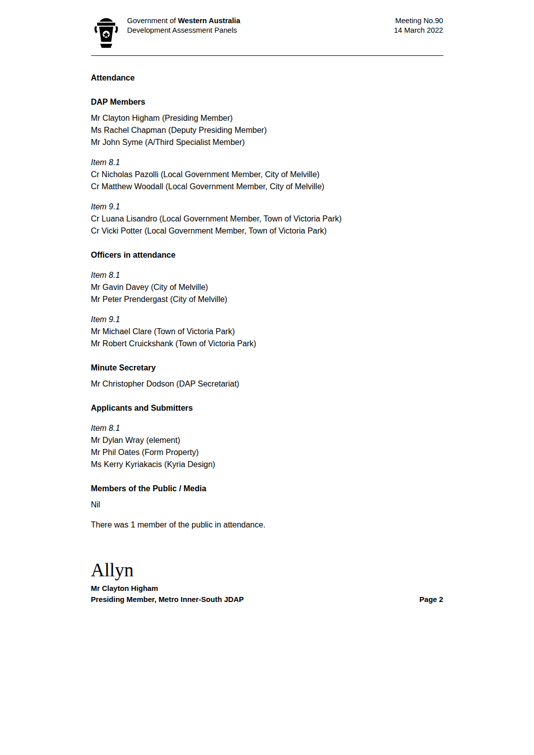Government of Western Australia
Development Assessment Panels
Meeting No.90
14 March 2022
Attendance
DAP Members
Mr Clayton Higham (Presiding Member)
Ms Rachel Chapman (Deputy Presiding Member)
Mr John Syme (A/Third Specialist Member)
Item 8.1
Cr Nicholas Pazolli (Local Government Member, City of Melville)
Cr Matthew Woodall (Local Government Member, City of Melville)
Item 9.1
Cr Luana Lisandro (Local Government Member, Town of Victoria Park)
Cr Vicki Potter (Local Government Member, Town of Victoria Park)
Officers in attendance
Item 8.1
Mr Gavin Davey (City of Melville)
Mr Peter Prendergast (City of Melville)
Item 9.1
Mr Michael Clare (Town of Victoria Park)
Mr Robert Cruickshank (Town of Victoria Park)
Minute Secretary
Mr Christopher Dodson (DAP Secretariat)
Applicants and Submitters
Item 8.1
Mr Dylan Wray (element)
Mr Phil Oates (Form Property)
Ms Kerry Kyriakacis (Kyria Design)
Members of the Public / Media
Nil
There was 1 member of the public in attendance.
Allyn
Mr Clayton Higham
Presiding Member, Metro Inner-South JDAP Page 2